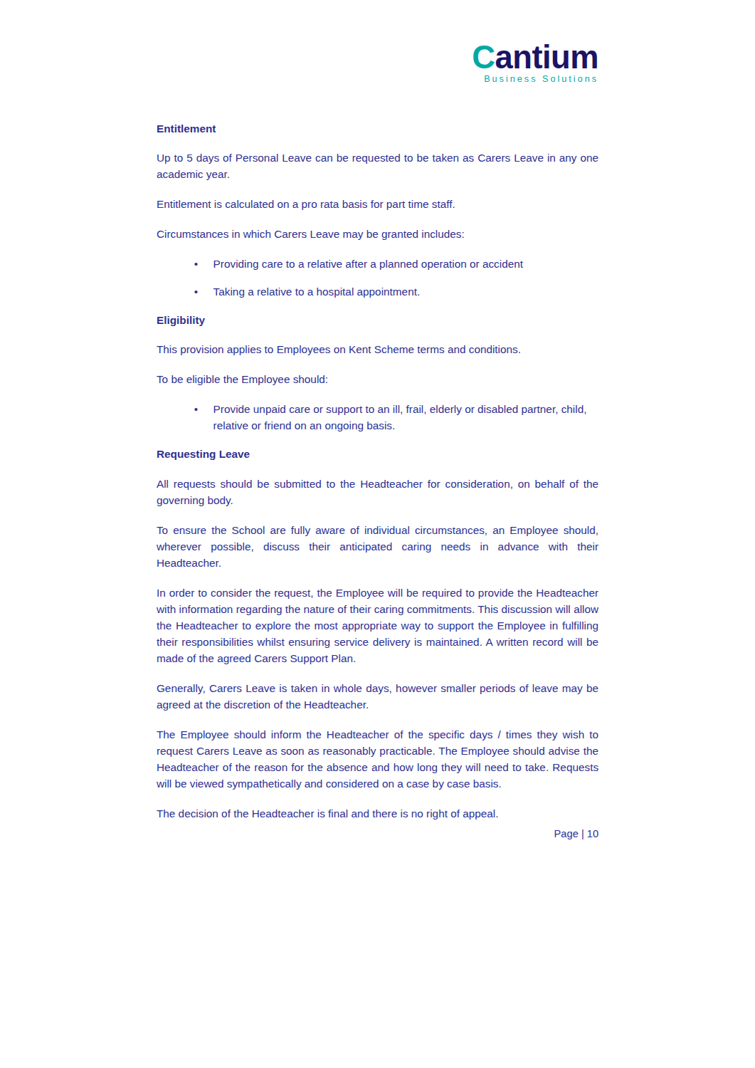Cantium
Business Solutions
Entitlement
Up to 5 days of Personal Leave can be requested to be taken as Carers Leave in any one academic year.
Entitlement is calculated on a pro rata basis for part time staff.
Circumstances in which Carers Leave may be granted includes:
Providing care to a relative after a planned operation or accident
Taking a relative to a hospital appointment.
Eligibility
This provision applies to Employees on Kent Scheme terms and conditions.
To be eligible the Employee should:
Provide unpaid care or support to an ill, frail, elderly or disabled partner, child, relative or friend on an ongoing basis.
Requesting Leave
All requests should be submitted to the Headteacher for consideration, on behalf of the governing body.
To ensure the School are fully aware of individual circumstances, an Employee should, wherever possible, discuss their anticipated caring needs in advance with their Headteacher.
In order to consider the request, the Employee will be required to provide the Headteacher with information regarding the nature of their caring commitments. This discussion will allow the Headteacher to explore the most appropriate way to support the Employee in fulfilling their responsibilities whilst ensuring service delivery is maintained. A written record will be made of the agreed Carers Support Plan.
Generally, Carers Leave is taken in whole days, however smaller periods of leave may be agreed at the discretion of the Headteacher.
The Employee should inform the Headteacher of the specific days / times they wish to request Carers Leave as soon as reasonably practicable. The Employee should advise the Headteacher of the reason for the absence and how long they will need to take. Requests will be viewed sympathetically and considered on a case by case basis.
The decision of the Headteacher is final and there is no right of appeal.
Page | 10